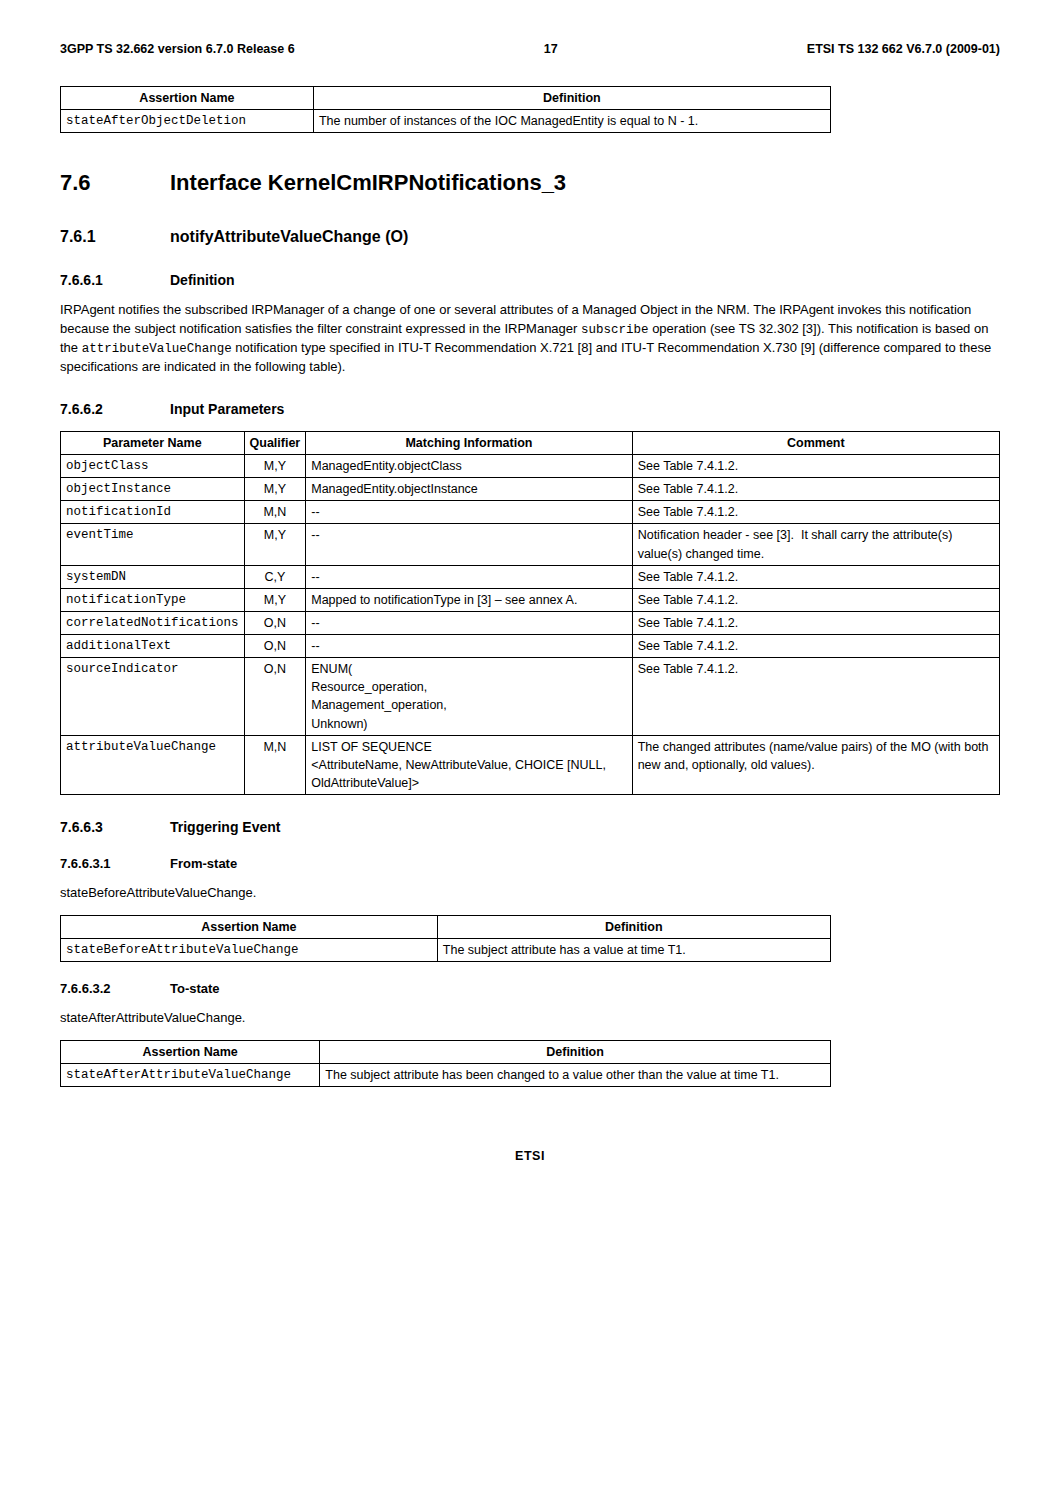3GPP TS 32.662 version 6.7.0 Release 6
17
ETSI TS 132 662 V6.7.0 (2009-01)
| Assertion Name | Definition |
| --- | --- |
| stateAfterObjectDeletion | The number of instances of the IOC ManagedEntity is equal to N - 1. |
7.6 Interface KernelCmIRPNotifications_3
7.6.1notifyAttributeValueChange (O)
7.6.6.1 Definition
IRPAgent notifies the subscribed IRPManager of a change of one or several attributes of a Managed Object in the NRM. The IRPAgent invokes this notification because the subject notification satisfies the filter constraint expressed in the IRPManager subscribe operation (see TS 32.302 [3]). This notification is based on the attributeValueChange notification type specified in ITU-T Recommendation X.721 [8] and ITU-T Recommendation X.730 [9] (difference compared to these specifications are indicated in the following table).
7.6.6.2 Input Parameters
| Parameter Name | Qualifier | Matching Information | Comment |
| --- | --- | --- | --- |
| objectClass | M,Y | ManagedEntity.objectClass | See Table 7.4.1.2. |
| objectInstance | M,Y | ManagedEntity.objectInstance | See Table 7.4.1.2. |
| notificationId | M,N | -- | See Table 7.4.1.2. |
| eventTime | M,Y | -- | Notification header - see [3]. It shall carry the attribute(s) value(s) changed time. |
| systemDN | C,Y | -- | See Table 7.4.1.2. |
| notificationType | M,Y | Mapped to notificationType in [3] – see annex A. | See Table 7.4.1.2. |
| correlatedNotifications | O,N | -- | See Table 7.4.1.2. |
| additionalText | O,N | -- | See Table 7.4.1.2. |
| sourceIndicator | O,N | ENUM( Resource_operation, Management_operation, Unknown) | See Table 7.4.1.2. |
| attributeValueChange | M,N | LIST OF SEQUENCE <AttributeName, NewAttributeValue, CHOICE [NULL, OldAttributeValue]> | The changed attributes (name/value pairs) of the MO (with both new and, optionally, old values). |
7.6.6.3 Triggering Event
7.6.6.3.1 From-state
stateBeforeAttributeValueChange.
| Assertion Name | Definition |
| --- | --- |
| stateBeforeAttributeValueChange | The subject attribute has a value at time T1. |
7.6.6.3.2 To-state
stateAfterAttributeValueChange.
| Assertion Name | Definition |
| --- | --- |
| stateAfterAttributeValueChange | The subject attribute has been changed to a value other than the value at time T1. |
ETSI